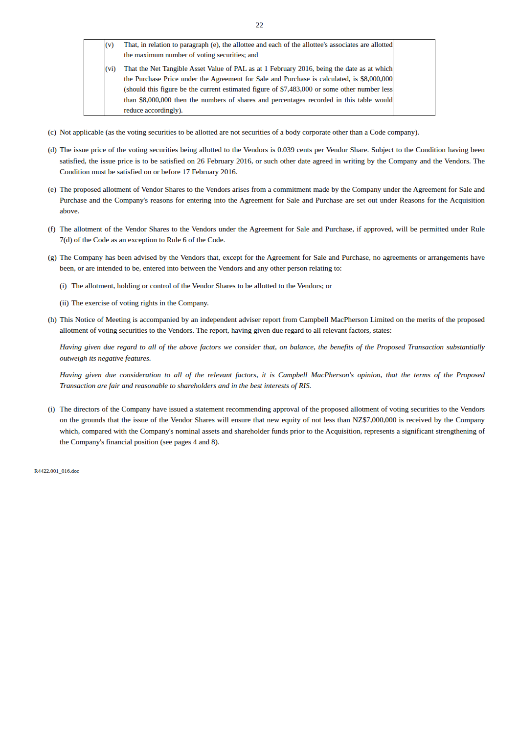22
| | / (v) / That, in relation to paragraph (e), the allottee and each of the allottee's associates are allotted the maximum number of voting securities; and / / (vi) / That the Net Tangible Asset Value of PAL as at 1 February 2016, being the date as at which the Purchase Price under the Agreement for Sale and Purchase is calculated, is $8,000,000 (should this figure be the current estimated figure of $7,483,000 or some other number less than $8,000,000 then the numbers of shares and percentages recorded in this table would reduce accordingly). / | |
(c)
Not applicable (as the voting securities to be allotted are not securities of a body corporate other than a Code company).
(d)
The issue price of the voting securities being allotted to the Vendors is 0.039 cents per Vendor Share. Subject to the Condition having been satisfied, the issue price is to be satisfied on 26 February 2016, or such other date agreed in writing by the Company and the Vendors. The Condition must be satisfied on or before 17 February 2016.
(e)
The proposed allotment of Vendor Shares to the Vendors arises from a commitment made by the Company under the Agreement for Sale and Purchase and the Company's reasons for entering into the Agreement for Sale and Purchase are set out under Reasons for the Acquisition above.
(f)
The allotment of the Vendor Shares to the Vendors under the Agreement for Sale and Purchase, if approved, will be permitted under Rule 7(d) of the Code as an exception to Rule 6 of the Code.
(g)
The Company has been advised by the Vendors that, except for the Agreement for Sale and Purchase, no agreements or arrangements have been, or are intended to be, entered into between the Vendors and any other person relating to:
(i)
The allotment, holding or control of the Vendor Shares to be allotted to the Vendors; or
(ii)
The exercise of voting rights in the Company.
(h)
This Notice of Meeting is accompanied by an independent adviser report from Campbell MacPherson Limited on the merits of the proposed allotment of voting securities to the Vendors. The report, having given due regard to all relevant factors, states:
Having given due regard to all of the above factors we consider that, on balance, the benefits of the Proposed Transaction substantially outweigh its negative features.
Having given due consideration to all of the relevant factors, it is Campbell MacPherson's opinion, that the terms of the Proposed Transaction are fair and reasonable to shareholders and in the best interests of RIS.
(i)
The directors of the Company have issued a statement recommending approval of the proposed allotment of voting securities to the Vendors on the grounds that the issue of the Vendor Shares will ensure that new equity of not less than NZ$7,000,000 is received by the Company which, compared with the Company's nominal assets and shareholder funds prior to the Acquisition, represents a significant strengthening of the Company's financial position (see pages 4 and 8).
R4422.001_016.doc